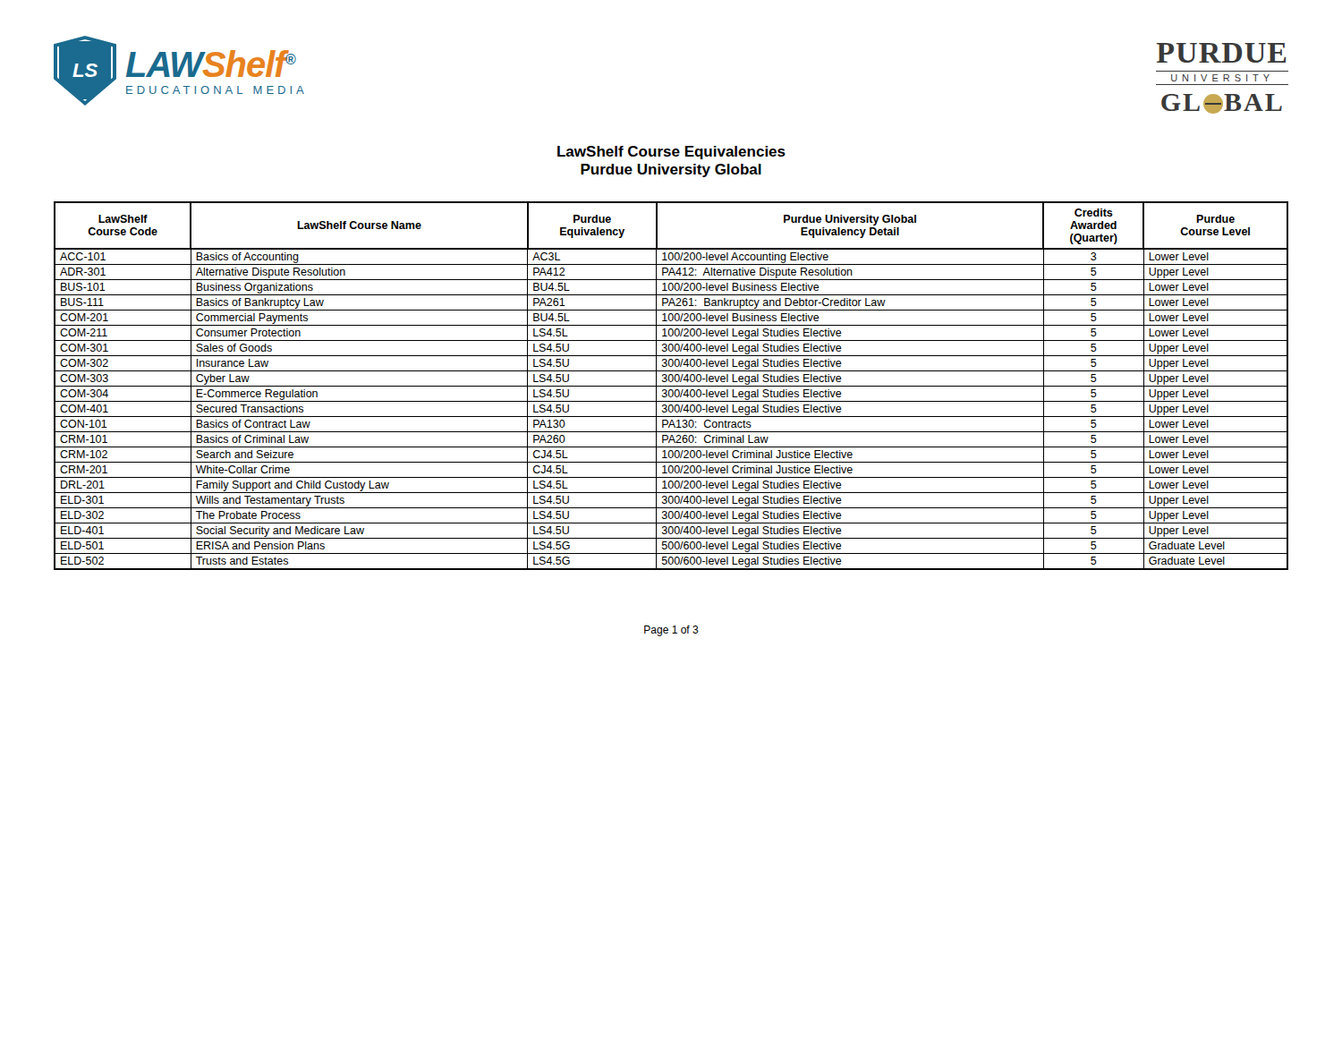LS
LAW Shelf®
EDUCATIONAL MEDIA
PURDUE
UNIVERSITY
GL BAL
LawShelf Course Equivalencies
Purdue University Global
| LawShelf Course Code | LawShelf Course Name | Purdue Equivalency | Purdue University Global Equivalency Detail | Credits Awarded (Quarter) | Purdue Course Level |
| --- | --- | --- | --- | --- | --- |
| ACC-101 | Basics of Accounting | AC3L | 100/200-level Accounting Elective | 3 | Lower Level |
| ADR-301 | Alternative Dispute Resolution | PA412 | PA412: Alternative Dispute Resolution | 5 | Upper Level |
| BUS-101 | Business Organizations | BU4.5L | 100/200-level Business Elective | 5 | Lower Level |
| BUS-111 | Basics of Bankruptcy Law | PA261 | PA261: Bankruptcy and Debtor-Creditor Law | 5 | Lower Level |
| COM-201 | Commercial Payments | BU4.5L | 100/200-level Business Elective | 5 | Lower Level |
| COM-211 | Consumer Protection | LS4.5L | 100/200-level Legal Studies Elective | 5 | Lower Level |
| COM-301 | Sales of Goods | LS4.5U | 300/400-level Legal Studies Elective | 5 | Upper Level |
| COM-302 | Insurance Law | LS4.5U | 300/400-level Legal Studies Elective | 5 | Upper Level |
| COM-303 | Cyber Law | LS4.5U | 300/400-level Legal Studies Elective | 5 | Upper Level |
| COM-304 | E-Commerce Regulation | LS4.5U | 300/400-level Legal Studies Elective | 5 | Upper Level |
| COM-401 | Secured Transactions | LS4.5U | 300/400-level Legal Studies Elective | 5 | Upper Level |
| CON-101 | Basics of Contract Law | PA130 | PA130: Contracts | 5 | Lower Level |
| CRM-101 | Basics of Criminal Law | PA260 | PA260: Criminal Law | 5 | Lower Level |
| CRM-102 | Search and Seizure | CJ4.5L | 100/200-level Criminal Justice Elective | 5 | Lower Level |
| CRM-201 | White-Collar Crime | CJ4.5L | 100/200-level Criminal Justice Elective | 5 | Lower Level |
| DRL-201 | Family Support and Child Custody Law | LS4.5L | 100/200-level Legal Studies Elective | 5 | Lower Level |
| ELD-301 | Wills and Testamentary Trusts | LS4.5U | 300/400-level Legal Studies Elective | 5 | Upper Level |
| ELD-302 | The Probate Process | LS4.5U | 300/400-level Legal Studies Elective | 5 | Upper Level |
| ELD-401 | Social Security and Medicare Law | LS4.5U | 300/400-level Legal Studies Elective | 5 | Upper Level |
| ELD-501 | ERISA and Pension Plans | LS4.5G | 500/600-level Legal Studies Elective | 5 | Graduate Level |
| ELD-502 | Trusts and Estates | LS4.5G | 500/600-level Legal Studies Elective | 5 | Graduate Level |
Page 1 of 3